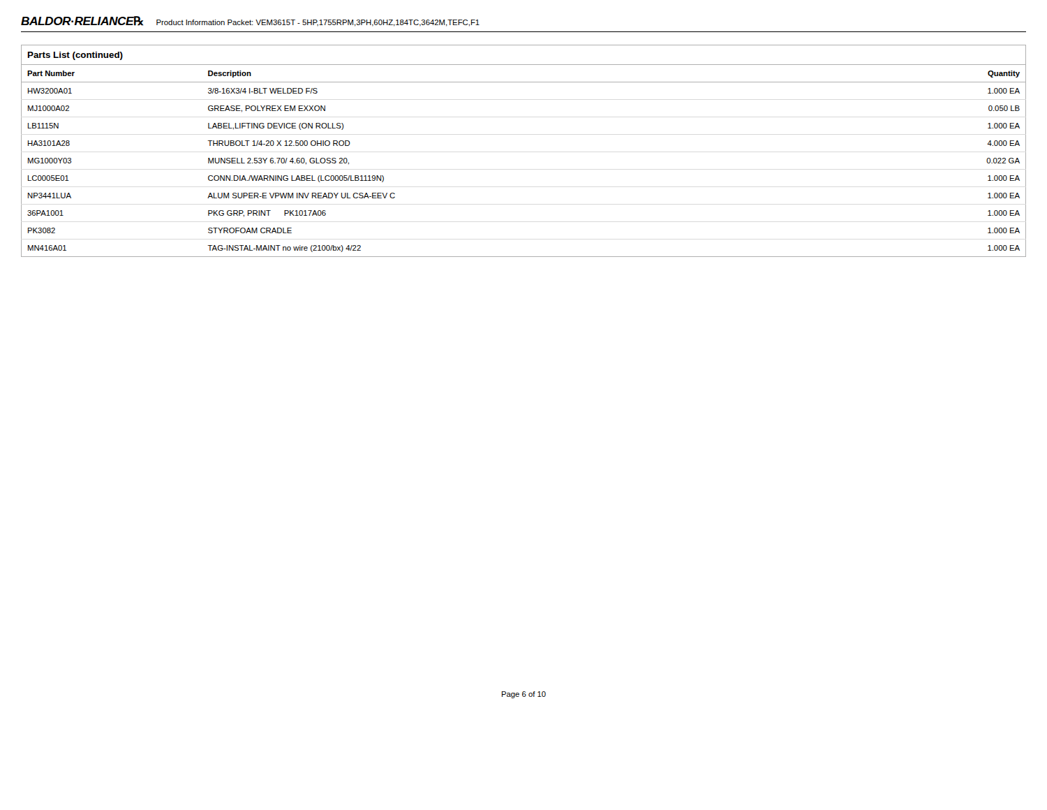BALDOR·RELIANCE℞
Product Information Packet: VEM3615T - 5HP,1755RPM,3PH,60HZ,184TC,3642M,TEFC,F1
Parts List (continued)
| Part Number | Description | Quantity |
| --- | --- | --- |
| HW3200A01 | 3/8-16X3/4 I-BLT WELDED F/S | 1.000 EA |
| MJ1000A02 | GREASE, POLYREX EM EXXON | 0.050 LB |
| LB1115N | LABEL,LIFTING DEVICE (ON ROLLS) | 1.000 EA |
| HA3101A28 | THRUBOLT 1/4-20 X 12.500 OHIO ROD | 4.000 EA |
| MG1000Y03 | MUNSELL 2.53Y 6.70/ 4.60, GLOSS 20, | 0.022 GA |
| LC0005E01 | CONN.DIA./WARNING LABEL (LC0005/LB1119N) | 1.000 EA |
| NP3441LUA | ALUM SUPER-E VPWM INV READY UL CSA-EEV C | 1.000 EA |
| 36PA1001 | PKG GRP, PRINT PK1017A06 | 1.000 EA |
| PK3082 | STYROFOAM CRADLE | 1.000 EA |
| MN416A01 | TAG-INSTAL-MAINT no wire (2100/bx) 4/22 | 1.000 EA |
Page 6 of 10